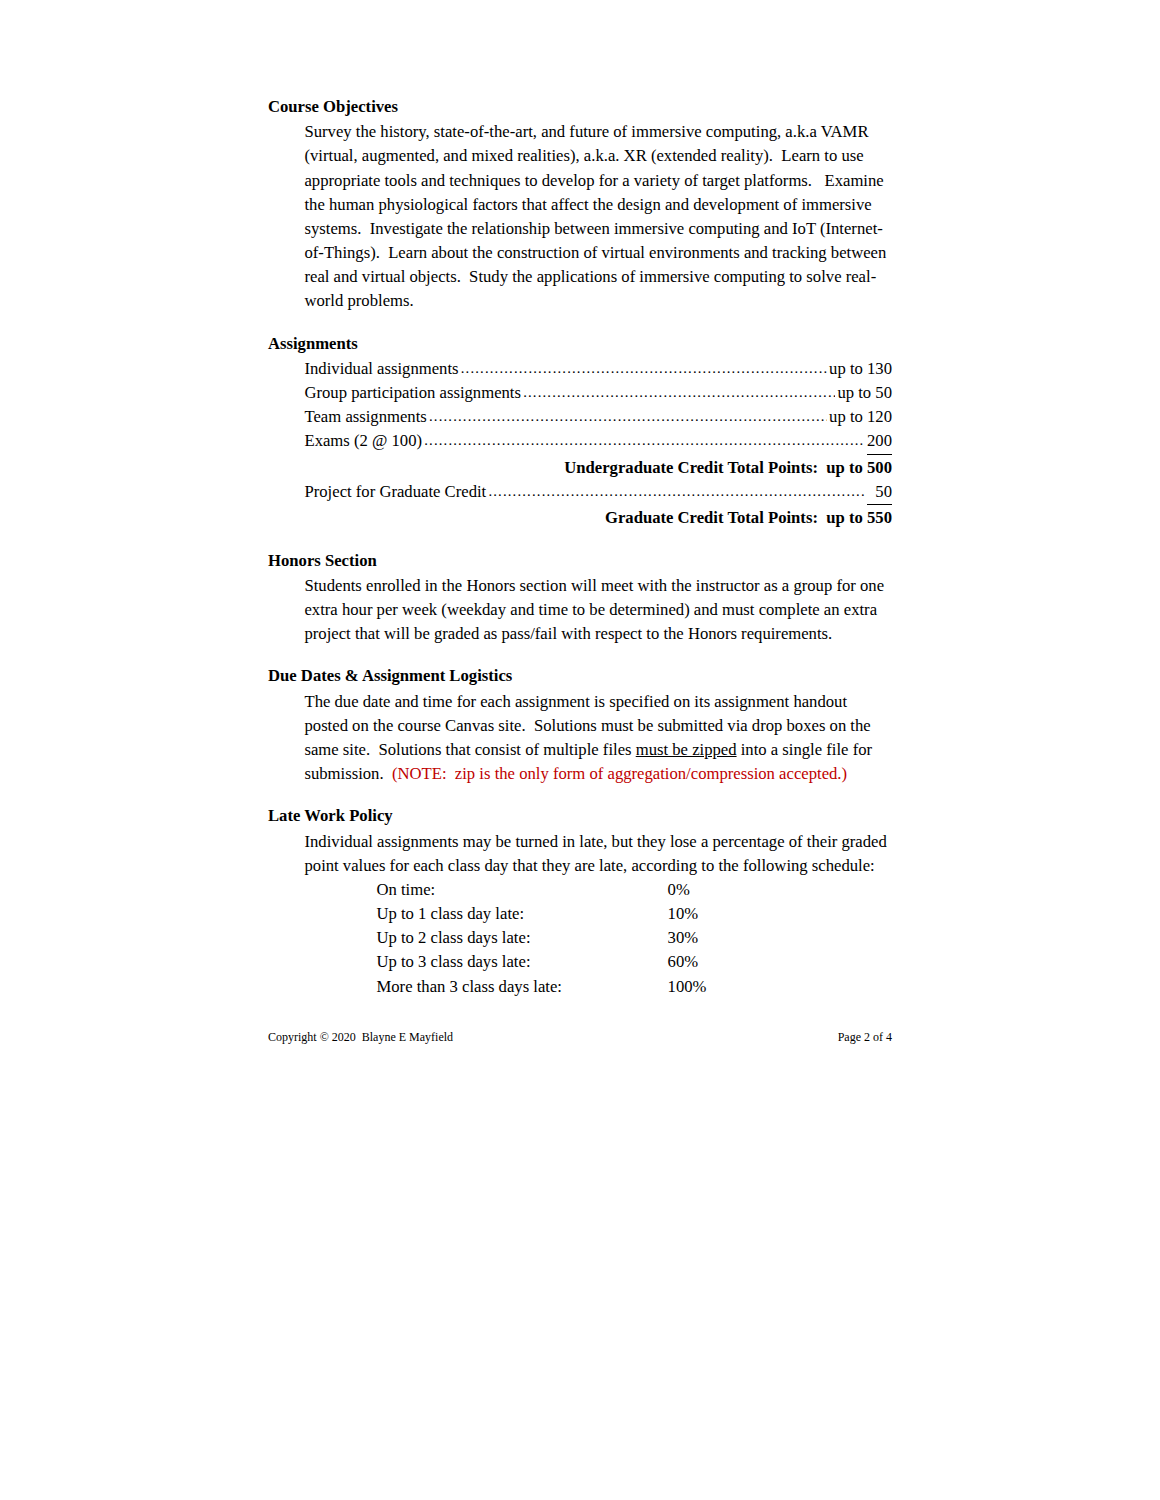Course Objectives
Survey the history, state-of-the-art, and future of immersive computing, a.k.a VAMR (virtual, augmented, and mixed realities), a.k.a. XR (extended reality). Learn to use appropriate tools and techniques to develop for a variety of target platforms. Examine the human physiological factors that affect the design and development of immersive systems. Investigate the relationship between immersive computing and IoT (Internet-of-Things). Learn about the construction of virtual environments and tracking between real and virtual objects. Study the applications of immersive computing to solve real-world problems.
Assignments
Individual assignments ........................................................................................................... up to 130
Group participation assignments ......................................................................................... up to 50
Team assignments ..................................................................................................................... up to 120
Exams (2 @ 100) ....................................................................................................................... 200
Undergraduate Credit Total Points: up to 500
Project for Graduate Credit ......................................................................................................... 50
Graduate Credit Total Points: up to 550
Honors Section
Students enrolled in the Honors section will meet with the instructor as a group for one extra hour per week (weekday and time to be determined) and must complete an extra project that will be graded as pass/fail with respect to the Honors requirements.
Due Dates & Assignment Logistics
The due date and time for each assignment is specified on its assignment handout posted on the course Canvas site. Solutions must be submitted via drop boxes on the same site. Solutions that consist of multiple files must be zipped into a single file for submission. (NOTE: zip is the only form of aggregation/compression accepted.)
Late Work Policy
Individual assignments may be turned in late, but they lose a percentage of their graded point values for each class day that they are late, according to the following schedule:
| On time: | 0% |
| Up to 1 class day late: | 10% |
| Up to 2 class days late: | 30% |
| Up to 3 class days late: | 60% |
| More than 3 class days late: | 100% |
Copyright © 2020 Blayne E Mayfield Page 2 of 4